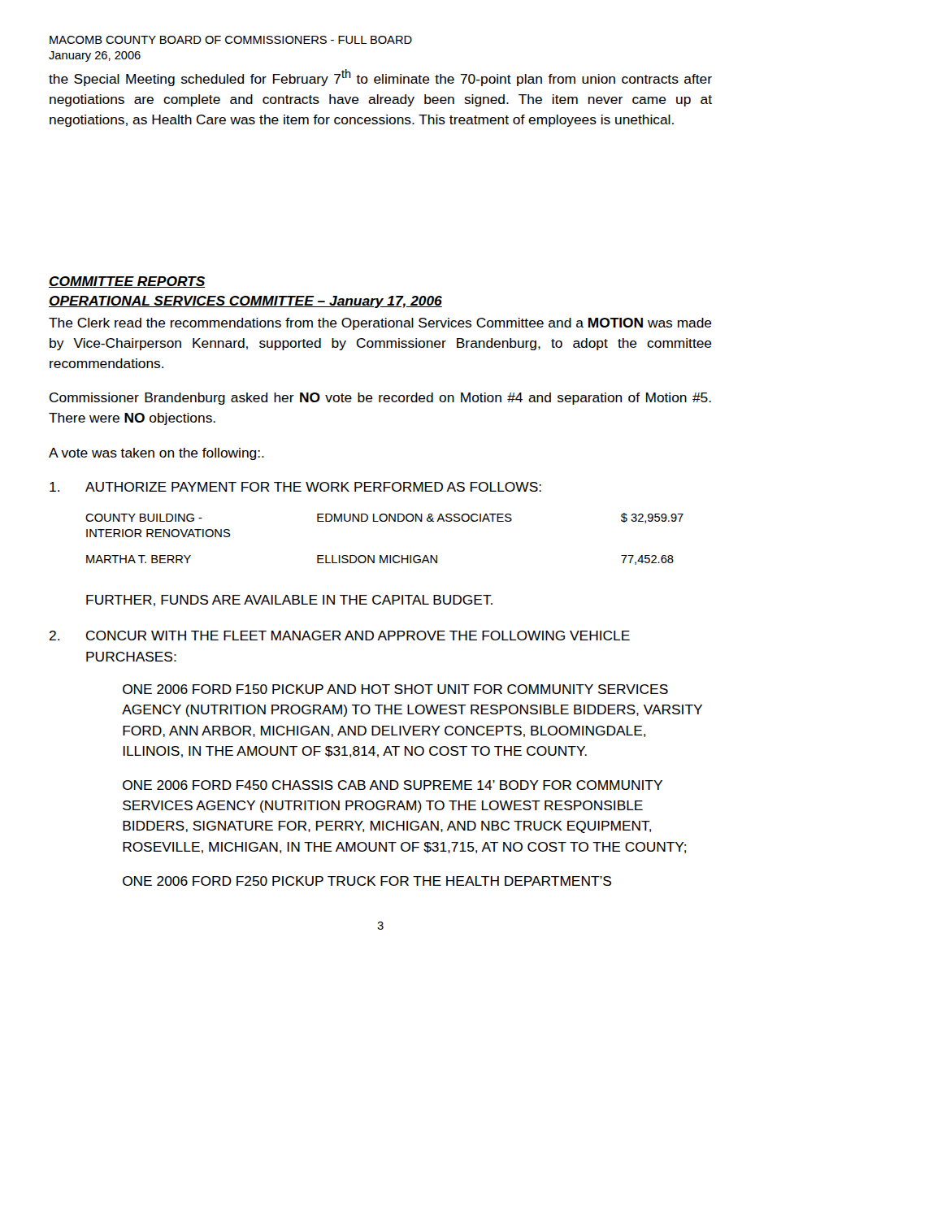MACOMB COUNTY BOARD OF COMMISSIONERS - FULL BOARD January 26, 2006
the Special Meeting scheduled for February 7th to eliminate the 70-point plan from union contracts after negotiations are complete and contracts have already been signed. The item never came up at negotiations, as Health Care was the item for concessions. This treatment of employees is unethical.
COMMITTEE REPORTS
OPERATIONAL SERVICES COMMITTEE – January 17, 2006
The Clerk read the recommendations from the Operational Services Committee and a MOTION was made by Vice-Chairperson Kennard, supported by Commissioner Brandenburg, to adopt the committee recommendations.
Commissioner Brandenburg asked her NO vote be recorded on Motion #4 and separation of Motion #5. There were NO objections.
A vote was taken on the following:.
AUTHORIZE PAYMENT FOR THE WORK PERFORMED AS FOLLOWS:
| COUNTY BUILDING - INTERIOR RENOVATIONS | EDMUND LONDON & ASSOCIATES | $ 32,959.97 |
| MARTHA T. BERRY | ELLISDON MICHIGAN | 77,452.68 |
FURTHER, FUNDS ARE AVAILABLE IN THE CAPITAL BUDGET.
CONCUR WITH THE FLEET MANAGER AND APPROVE THE FOLLOWING VEHICLE PURCHASES:
ONE 2006 FORD F150 PICKUP AND HOT SHOT UNIT FOR COMMUNITY SERVICES AGENCY (NUTRITION PROGRAM) TO THE LOWEST RESPONSIBLE BIDDERS, VARSITY FORD, ANN ARBOR, MICHIGAN, AND DELIVERY CONCEPTS, BLOOMINGDALE, ILLINOIS, IN THE AMOUNT OF $31,814, AT NO COST TO THE COUNTY.
ONE 2006 FORD F450 CHASSIS CAB AND SUPREME 14’ BODY FOR COMMUNITY SERVICES AGENCY (NUTRITION PROGRAM) TO THE LOWEST RESPONSIBLE BIDDERS, SIGNATURE FOR, PERRY, MICHIGAN, AND NBC TRUCK EQUIPMENT, ROSEVILLE, MICHIGAN, IN THE AMOUNT OF $31,715, AT NO COST TO THE COUNTY;
ONE 2006 FORD F250 PICKUP TRUCK FOR THE HEALTH DEPARTMENT’S
3